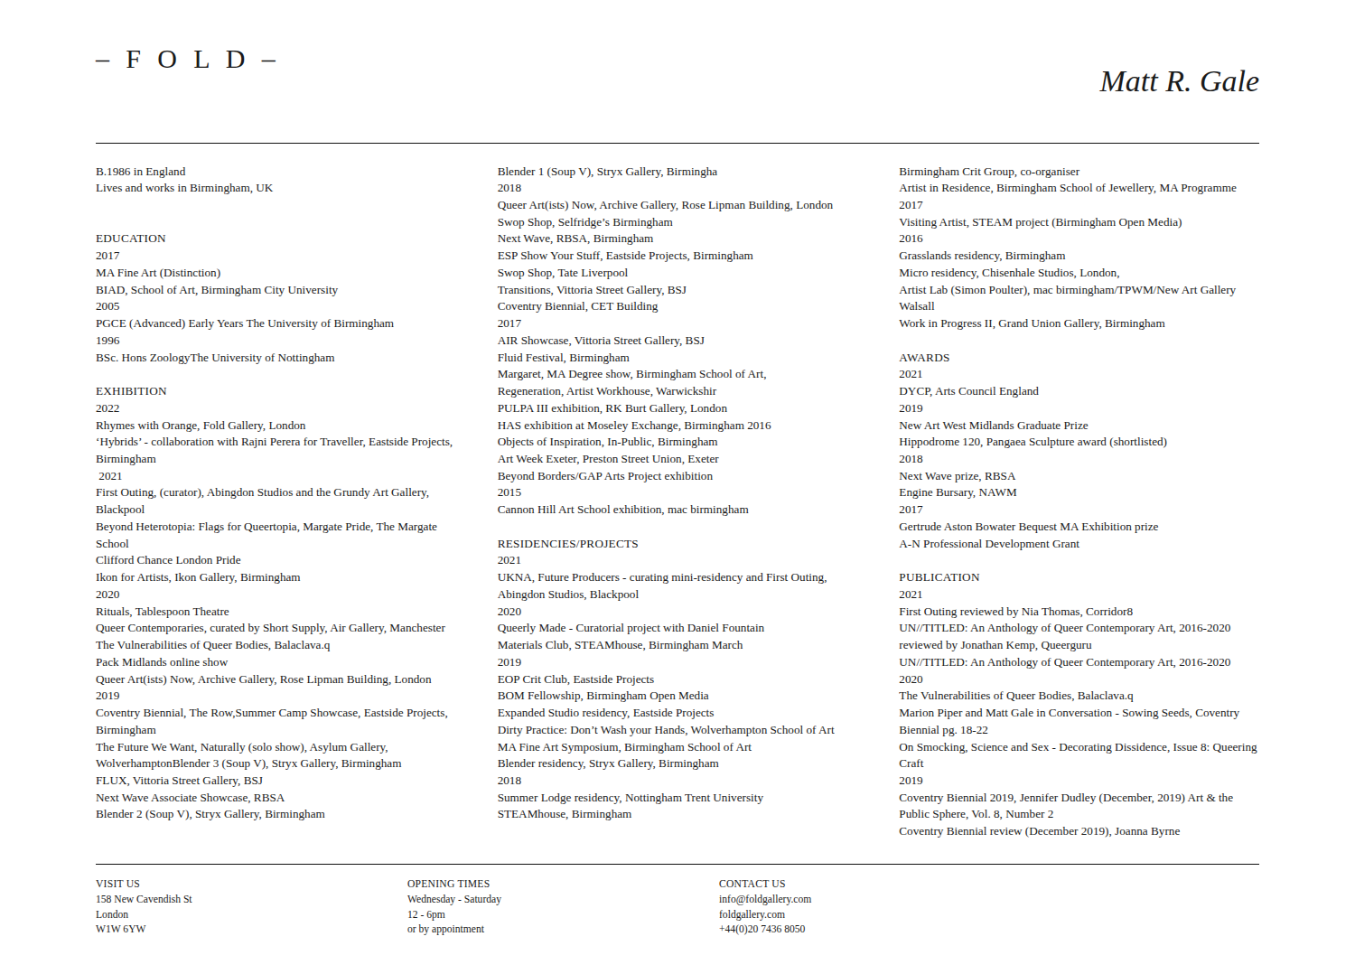– F O L D –
Matt R. Gale
B.1986 in England
Lives and works in Birmingham, UK
Education
2017
MA Fine Art (Distinction)
BIAD, School of Art, Birmingham City University
2005
PGCE (Advanced) Early Years The University of Birmingham
1996
BSc. Hons ZoologyThe University of Nottingham
Exhibition
2022
Rhymes with Orange, Fold Gallery, London
‘Hybrids’ - collaboration with Rajni Perera for Traveller, Eastside Projects, Birmingham
2021
First Outing, (curator), Abingdon Studios and the Grundy Art Gallery, Blackpool
Beyond Heterotopia: Flags for Queertopia, Margate Pride, The Margate School
Clifford Chance London Pride
Ikon for Artists, Ikon Gallery, Birmingham
2020
Rituals, Tablespoon Theatre
Queer Contemporaries, curated by Short Supply, Air Gallery, Manchester
The Vulnerabilities of Queer Bodies, Balaclava.q
Pack Midlands online show
Queer Art(ists) Now, Archive Gallery, Rose Lipman Building, London
2019
Coventry Biennial, The Row,Summer Camp Showcase, Eastside Projects, Birmingham
The Future We Want, Naturally (solo show), Asylum Gallery, WolverhamptonBlender 3 (Soup V), Stryx Gallery, Birmingham
FLUX, Vittoria Street Gallery, BSJ
Next Wave Associate Showcase, RBSA
Blender 2 (Soup V), Stryx Gallery, Birmingham
Blender 1 (Soup V), Stryx Gallery, Birmingha
2018
Queer Art(ists) Now, Archive Gallery, Rose Lipman Building, London
Swop Shop, Selfridge’s Birmingham
Next Wave, RBSA, Birmingham
ESP Show Your Stuff, Eastside Projects, Birmingham
Swop Shop, Tate Liverpool
Transitions, Vittoria Street Gallery, BSJ
Coventry Biennial, CET Building
2017
AIR Showcase, Vittoria Street Gallery, BSJ
Fluid Festival, Birmingham
Margaret, MA Degree show, Birmingham School of Art,
Regeneration, Artist Workhouse, Warwickshir
PULPA III exhibition, RK Burt Gallery, London
HAS exhibition at Moseley Exchange, Birmingham 2016
Objects of Inspiration, In-Public, Birmingham
Art Week Exeter, Preston Street Union, Exeter
Beyond Borders/GAP Arts Project exhibition
2015
Cannon Hill Art School exhibition, mac birmingham
Residencies/Projects
2021
UKNA, Future Producers - curating mini-residency and First Outing, Abingdon Studios, Blackpool
2020
Queerly Made - Curatorial project with Daniel Fountain
Materials Club, STEAMhouse, Birmingham March
2019
EOP Crit Club, Eastside Projects
BOM Fellowship, Birmingham Open Media
Expanded Studio residency, Eastside Projects
Dirty Practice: Don’t Wash your Hands, Wolverhampton School of Art
MA Fine Art Symposium, Birmingham School of Art
Blender residency, Stryx Gallery, Birmingham
2018
Summer Lodge residency, Nottingham Trent University
STEAMhouse, Birmingham
Birmingham Crit Group, co-organiser
Artist in Residence, Birmingham School of Jewellery, MA Programme
2017
Visiting Artist, STEAM project (Birmingham Open Media)
2016
Grasslands residency, Birmingham
Micro residency, Chisenhale Studios, London,
Artist Lab (Simon Poulter), mac birmingham/TPWM/New Art Gallery Walsall
Work in Progress II, Grand Union Gallery, Birmingham
Awards
2021
DYCP, Arts Council England
2019
New Art West Midlands Graduate Prize
Hippodrome 120, Pangaea Sculpture award (shortlisted)
2018
Next Wave prize, RBSA
Engine Bursary, NAWM
2017
Gertrude Aston Bowater Bequest MA Exhibition prize
A-N Professional Development Grant
Publication
2021
First Outing reviewed by Nia Thomas, Corridor8
UN//TITLED: An Anthology of Queer Contemporary Art, 2016-2020 reviewed by Jonathan Kemp, Queerguru
UN//TITLED: An Anthology of Queer Contemporary Art, 2016-2020
2020
The Vulnerabilities of Queer Bodies, Balaclava.q
Marion Piper and Matt Gale in Conversation - Sowing Seeds, Coventry Biennial pg. 18-22
On Smocking, Science and Sex - Decorating Dissidence, Issue 8: Queering Craft
2019
Coventry Biennial 2019, Jennifer Dudley (December, 2019) Art & the Public Sphere, Vol. 8, Number 2
Coventry Biennial review (December 2019), Joanna Byrne
Visit Us
158 New Cavendish St
London
W1W 6YW
Opening Times
Wednesday - Saturday
12 - 6pm
or by appointment
Contact Us
info@foldgallery.com
foldgallery.com
+44(0)20 7436 8050